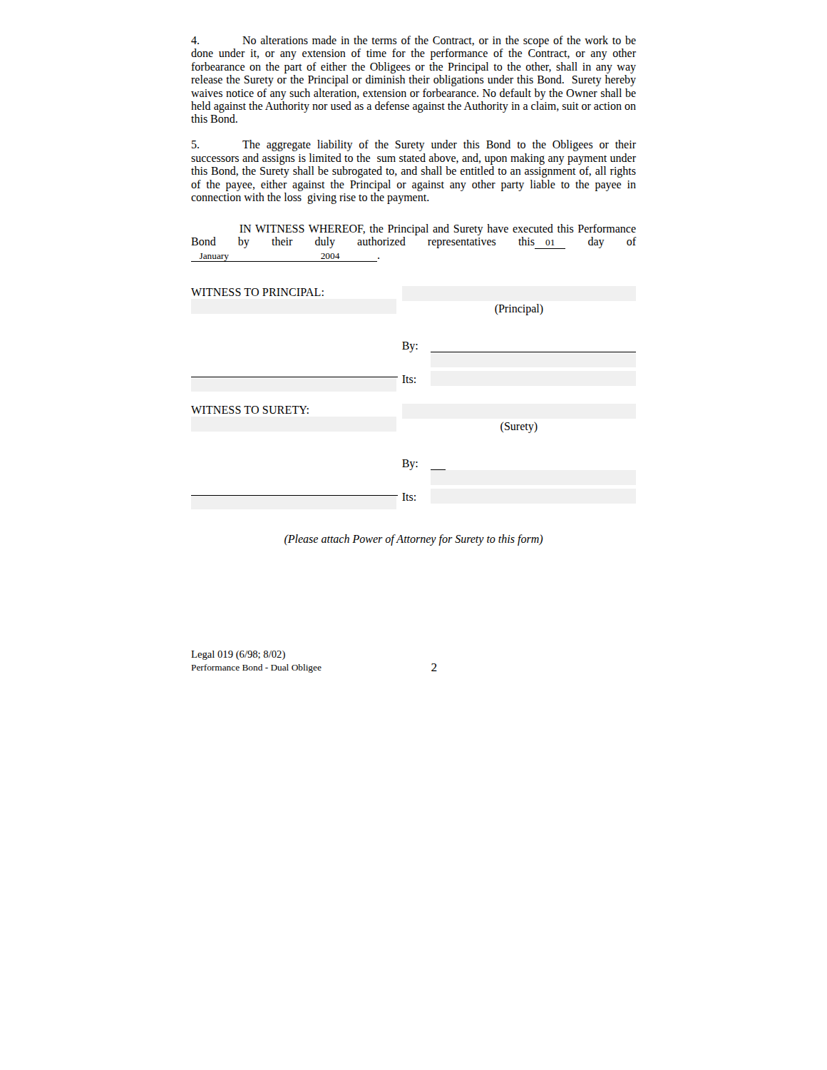4. No alterations made in the terms of the Contract, or in the scope of the work to be done under it, or any extension of time for the performance of the Contract, or any other forbearance on the part of either the Obligees or the Principal to the other, shall in any way release the Surety or the Principal or diminish their obligations under this Bond. Surety hereby waives notice of any such alteration, extension or forbearance. No default by the Owner shall be held against the Authority nor used as a defense against the Authority in a claim, suit or action on this Bond.
5. The aggregate liability of the Surety under this Bond to the Obligees or their successors and assigns is limited to the sum stated above, and, upon making any payment under this Bond, the Surety shall be subrogated to, and shall be entitled to an assignment of, all rights of the payee, either against the Principal or against any other party liable to the payee in connection with the loss giving rise to the payment.
IN WITNESS WHEREOF, the Principal and Surety have executed this Performance Bond by their duly authorized representatives this01 day of January2004.
| WITNESS TO PRINCIPAL: | | (Principal) |
| | | By: Its: |
| WITNESS TO SURETY: | | (Surety) |
| | | By: Its: |
(Please attach Power of Attorney for Surety to this form)
Legal 019 (6/98; 8/02)
Performance Bond - Dual Obligee 2